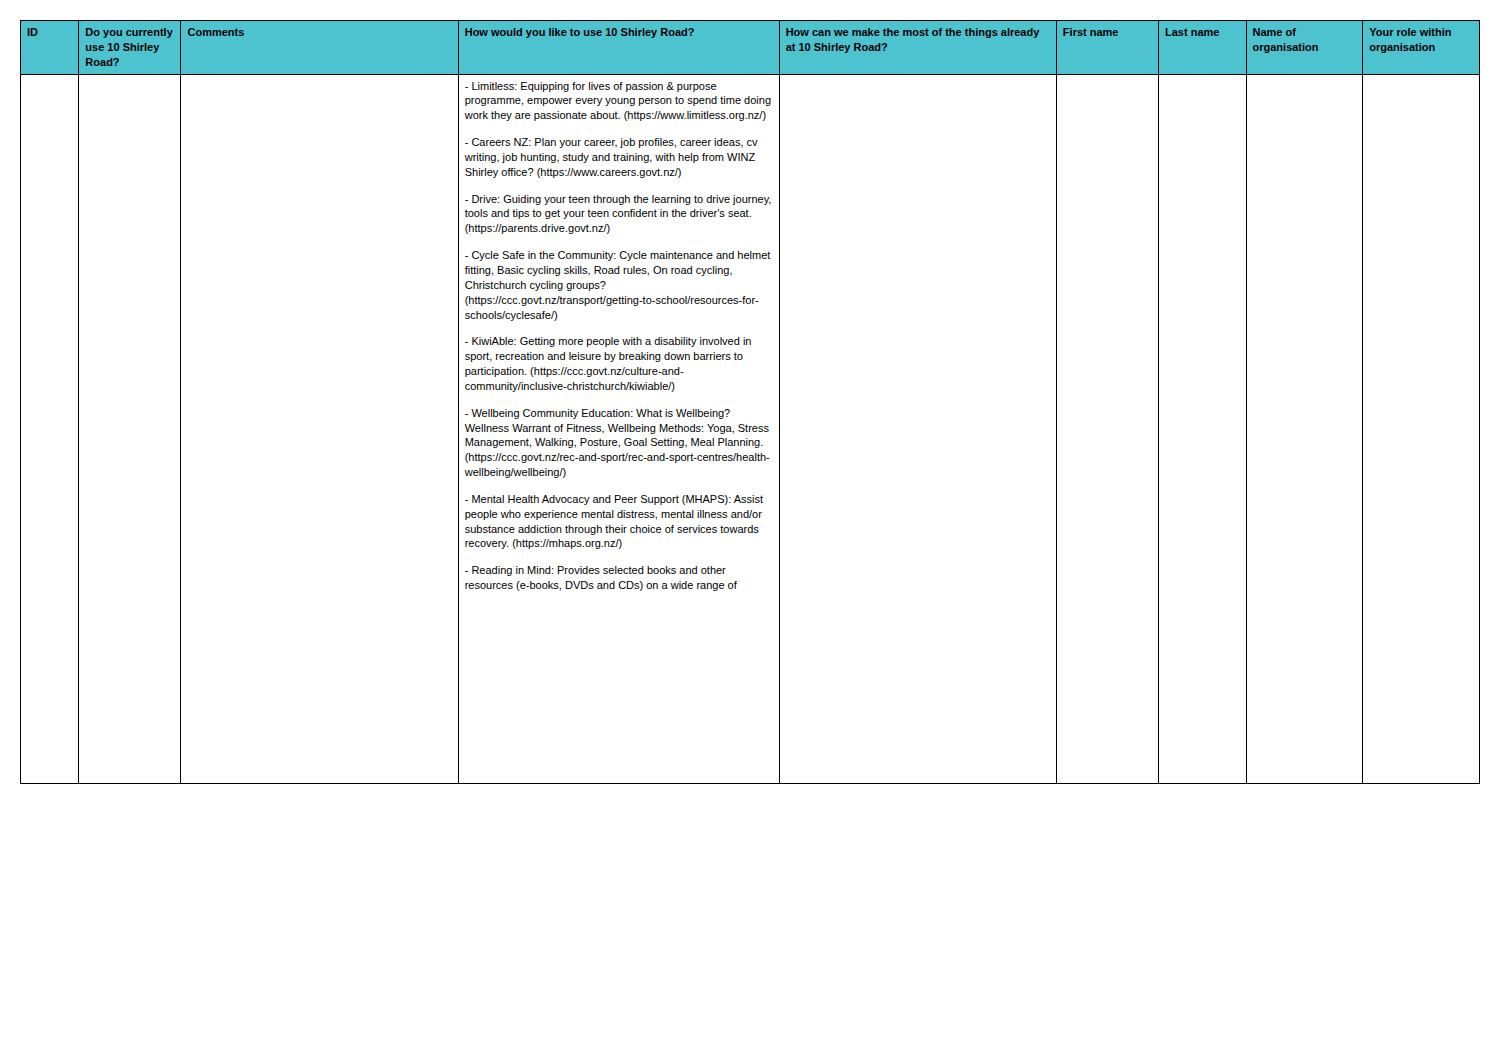| ID | Do you currently use 10 Shirley Road? | Comments | How would you like to use 10 Shirley Road? | How can we make the most of the things already at 10 Shirley Road? | First name | Last name | Name of organisation | Your role within organisation |
| --- | --- | --- | --- | --- | --- | --- | --- | --- |
| | | | - Limitless: Equipping for lives of passion & purpose programme, empower every young person to spend time doing work they are passionate about. (https://www.limitless.org.nz/) - Careers NZ: Plan your career, job profiles, career ideas, cv writing, job hunting, study and training, with help from WINZ Shirley office? (https://www.careers.govt.nz/) - Drive: Guiding your teen through the learning to drive journey, tools and tips to get your teen confident in the driver's seat. (https://parents.drive.govt.nz/) - Cycle Safe in the Community: Cycle maintenance and helmet fitting, Basic cycling skills, Road rules, On road cycling, Christchurch cycling groups? (https://ccc.govt.nz/transport/getting-to-school/resources-for-schools/cyclesafe/) - KiwiAble: Getting more people with a disability involved in sport, recreation and leisure by breaking down barriers to participation. (https://ccc.govt.nz/culture-and-community/inclusive-christchurch/kiwiable/) - Wellbeing Community Education: What is Wellbeing? Wellness Warrant of Fitness, Wellbeing Methods: Yoga, Stress Management, Walking, Posture, Goal Setting, Meal Planning. (https://ccc.govt.nz/rec-and-sport/rec-and-sport-centres/health-wellbeing/wellbeing/) - Mental Health Advocacy and Peer Support (MHAPS): Assist people who experience mental distress, mental illness and/or substance addiction through their choice of services towards recovery. (https://mhaps.org.nz/) - Reading in Mind: Provides selected books and other resources (e-books, DVDs and CDs) on a wide range of | | | | | |